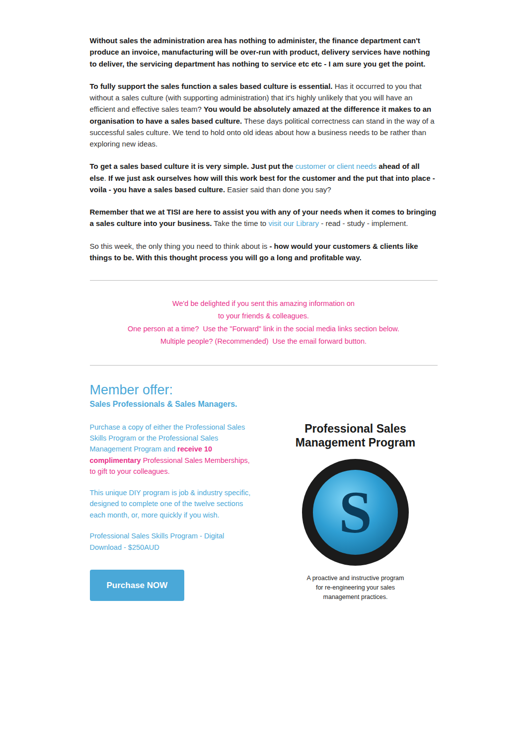Without sales the administration area has nothing to administer, the finance department can't produce an invoice, manufacturing will be over-run with product, delivery services have nothing to deliver, the servicing department has nothing to service etc etc - I am sure you get the point.
To fully support the sales function a sales based culture is essential. Has it occurred to you that without a sales culture (with supporting administration) that it's highly unlikely that you will have an efficient and effective sales team? You would be absolutely amazed at the difference it makes to an organisation to have a sales based culture. These days political correctness can stand in the way of a successful sales culture. We tend to hold onto old ideas about how a business needs to be rather than exploring new ideas.
To get a sales based culture it is very simple. Just put the customer or client needs ahead of all else. If we just ask ourselves how will this work best for the customer and the put that into place - voila - you have a sales based culture. Easier said than done you say?
Remember that we at TISI are here to assist you with any of your needs when it comes to bringing a sales culture into your business. Take the time to visit our Library - read - study - implement.
So this week, the only thing you need to think about is - how would your customers & clients like things to be. With this thought process you will go a long and profitable way.
We'd be delighted if you sent this amazing information on
to your friends & colleagues.
One person at a time? Use the "Forward" link in the social media links section below.
Multiple people? (Recommended) Use the email forward button.
Member offer:
Sales Professionals & Sales Managers.
Purchase a copy of either the Professional Sales Skills Program or the Professional Sales Management Program and receive 10 complimentary Professional Sales Memberships, to gift to your colleagues.
This unique DIY program is job & industry specific, designed to complete one of the twelve sections each month, or, more quickly if you wish.
Professional Sales Skills Program - Digital Download - $250AUD
Purchase NOW
Professional Sales
Management Program
S
A proactive and instructive program
for re-engineering your sales
management practices.